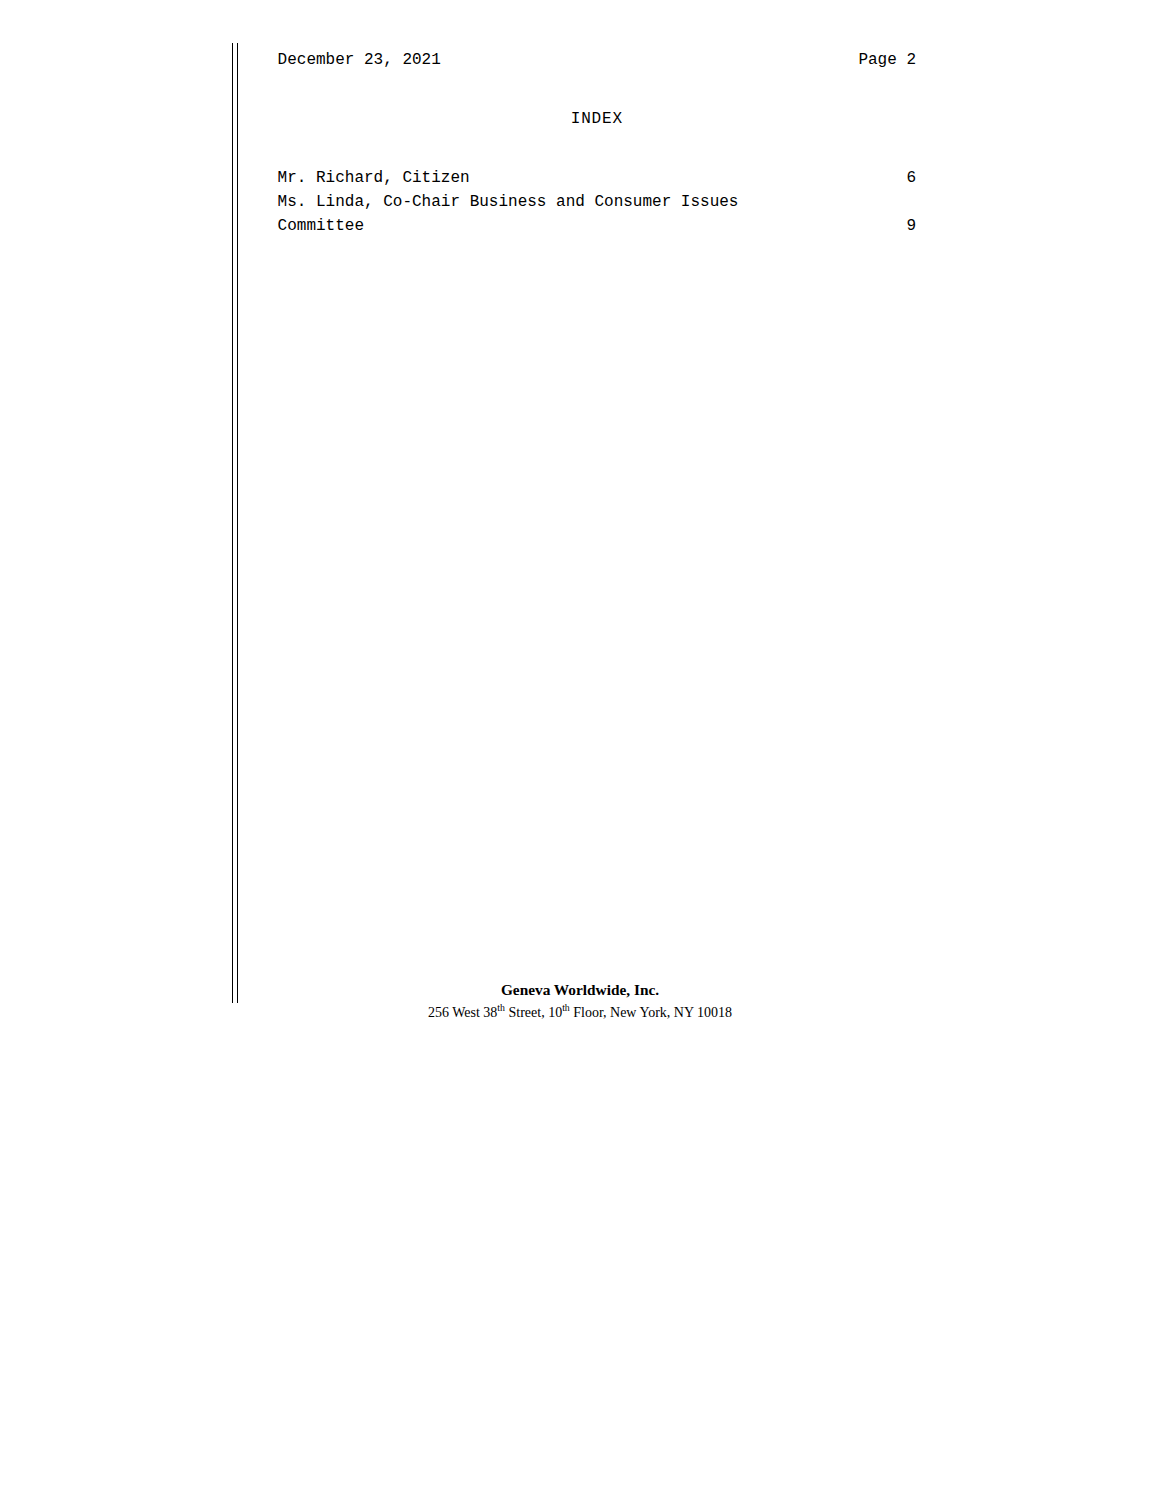December 23, 2021 Page 2
INDEX
| Mr. Richard, Citizen | 6 |
| Ms. Linda, Co-Chair Business and Consumer Issues | |
| Committee | 9 |
Geneva Worldwide, Inc.
256 West 38th Street, 10th Floor, New York, NY 10018